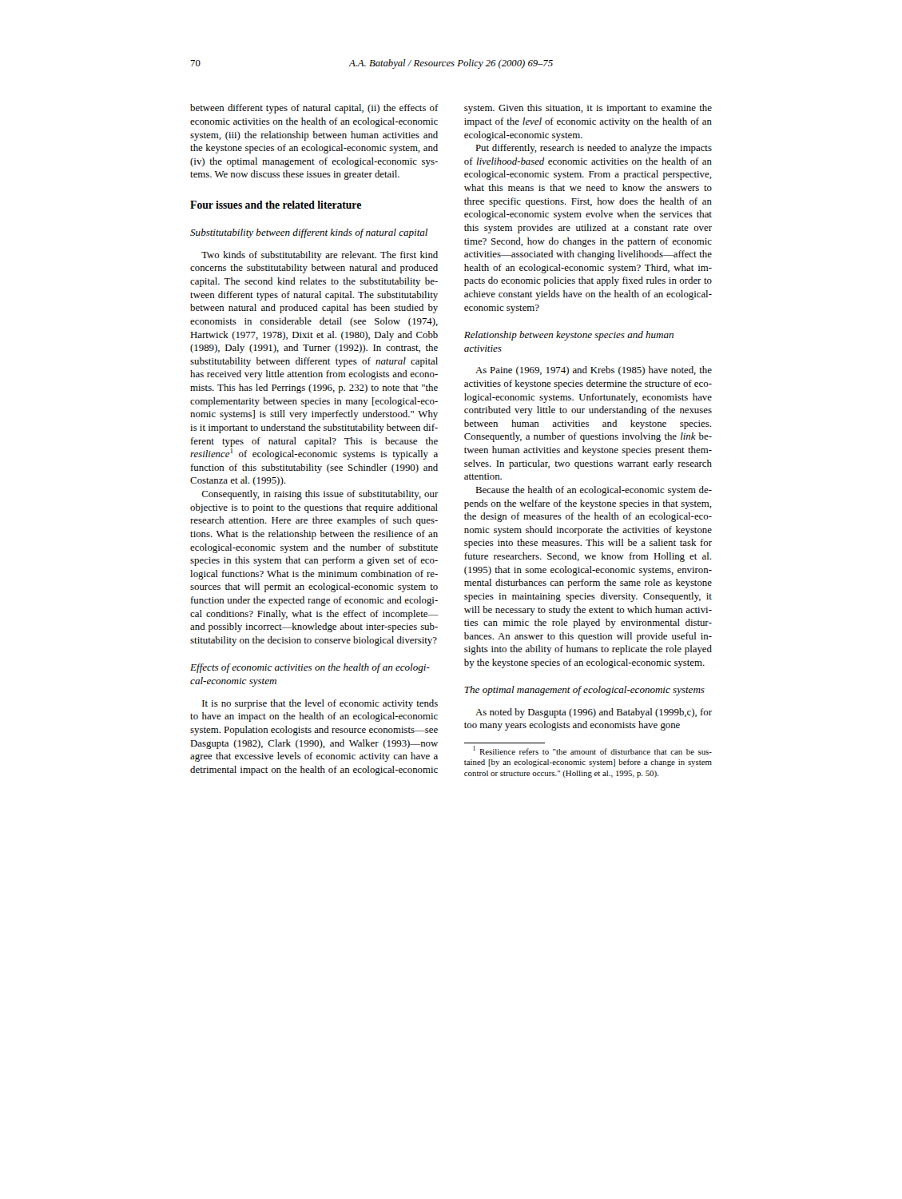70
A.A. Batabyal / Resources Policy 26 (2000) 69–75
between different types of natural capital, (ii) the effects of economic activities on the health of an ecological-economic system, (iii) the relationship between human activities and the keystone species of an ecological-economic system, and (iv) the optimal management of ecological-economic systems. We now discuss these issues in greater detail.
Four issues and the related literature
Substitutability between different kinds of natural capital
Two kinds of substitutability are relevant. The first kind concerns the substitutability between natural and produced capital. The second kind relates to the substitutability between different types of natural capital. The substitutability between natural and produced capital has been studied by economists in considerable detail (see Solow (1974), Hartwick (1977, 1978), Dixit et al. (1980), Daly and Cobb (1989), Daly (1991), and Turner (1992)). In contrast, the substitutability between different types of natural capital has received very little attention from ecologists and economists. This has led Perrings (1996, p. 232) to note that "the complementarity between species in many [ecological-economic systems] is still very imperfectly understood." Why is it important to understand the substitutability between different types of natural capital? This is because the resilience1 of ecological-economic systems is typically a function of this substitutability (see Schindler (1990) and Costanza et al. (1995)).
Consequently, in raising this issue of substitutability, our objective is to point to the questions that require additional research attention. Here are three examples of such questions. What is the relationship between the resilience of an ecological-economic system and the number of substitute species in this system that can perform a given set of ecological functions? What is the minimum combination of resources that will permit an ecological-economic system to function under the expected range of economic and ecological conditions? Finally, what is the effect of incomplete—and possibly incorrect—knowledge about inter-species substitutability on the decision to conserve biological diversity?
Effects of economic activities on the health of an ecological-economic system
It is no surprise that the level of economic activity tends to have an impact on the health of an ecological-economic system. Population ecologists and resource economists—see Dasgupta (1982), Clark (1990), and Walker (1993)—now agree that excessive levels of economic activity can have a detrimental impact on the health of an ecological-economic system. Given this situation, it is important to examine the impact of the level of economic activity on the health of an ecological-economic system.
Put differently, research is needed to analyze the impacts of livelihood-based economic activities on the health of an ecological-economic system. From a practical perspective, what this means is that we need to know the answers to three specific questions. First, how does the health of an ecological-economic system evolve when the services that this system provides are utilized at a constant rate over time? Second, how do changes in the pattern of economic activities—associated with changing livelihoods—affect the health of an ecological-economic system? Third, what impacts do economic policies that apply fixed rules in order to achieve constant yields have on the health of an ecological-economic system?
Relationship between keystone species and human activities
As Paine (1969, 1974) and Krebs (1985) have noted, the activities of keystone species determine the structure of ecological-economic systems. Unfortunately, economists have contributed very little to our understanding of the nexuses between human activities and keystone species. Consequently, a number of questions involving the link between human activities and keystone species present themselves. In particular, two questions warrant early research attention.
Because the health of an ecological-economic system depends on the welfare of the keystone species in that system, the design of measures of the health of an ecological-economic system should incorporate the activities of keystone species into these measures. This will be a salient task for future researchers. Second, we know from Holling et al. (1995) that in some ecological-economic systems, environmental disturbances can perform the same role as keystone species in maintaining species diversity. Consequently, it will be necessary to study the extent to which human activities can mimic the role played by environmental disturbances. An answer to this question will provide useful insights into the ability of humans to replicate the role played by the keystone species of an ecological-economic system.
The optimal management of ecological-economic systems
As noted by Dasgupta (1996) and Batabyal (1999b,c), for too many years ecologists and economists have gone
1 Resilience refers to "the amount of disturbance that can be sustained [by an ecological-economic system] before a change in system control or structure occurs." (Holling et al., 1995, p. 50).